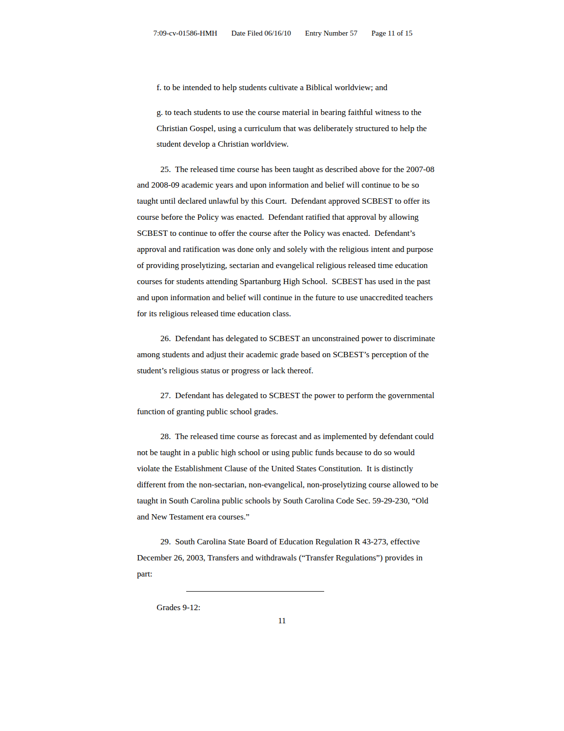7:09-cv-01586-HMH Date Filed 06/16/10 Entry Number 57 Page 11 of 15
f. to be intended to help students cultivate a Biblical worldview; and
g. to teach students to use the course material in bearing faithful witness to the Christian Gospel, using a curriculum that was deliberately structured to help the student develop a Christian worldview.
25. The released time course has been taught as described above for the 2007-08 and 2008-09 academic years and upon information and belief will continue to be so taught until declared unlawful by this Court. Defendant approved SCBEST to offer its course before the Policy was enacted. Defendant ratified that approval by allowing SCBEST to continue to offer the course after the Policy was enacted. Defendant’s approval and ratification was done only and solely with the religious intent and purpose of providing proselytizing, sectarian and evangelical religious released time education courses for students attending Spartanburg High School. SCBEST has used in the past and upon information and belief will continue in the future to use unaccredited teachers for its religious released time education class.
26. Defendant has delegated to SCBEST an unconstrained power to discriminate among students and adjust their academic grade based on SCBEST’s perception of the student’s religious status or progress or lack thereof.
27. Defendant has delegated to SCBEST the power to perform the governmental function of granting public school grades.
28. The released time course as forecast and as implemented by defendant could not be taught in a public high school or using public funds because to do so would violate the Establishment Clause of the United States Constitution. It is distinctly different from the non-sectarian, non-evangelical, non-proselytizing course allowed to be taught in South Carolina public schools by South Carolina Code Sec. 59-29-230, “Old and New Testament era courses.”
29. South Carolina State Board of Education Regulation R 43-273, effective December 26, 2003, Transfers and withdrawals (“Transfer Regulations”) provides in part:
Grades 9-12:
11